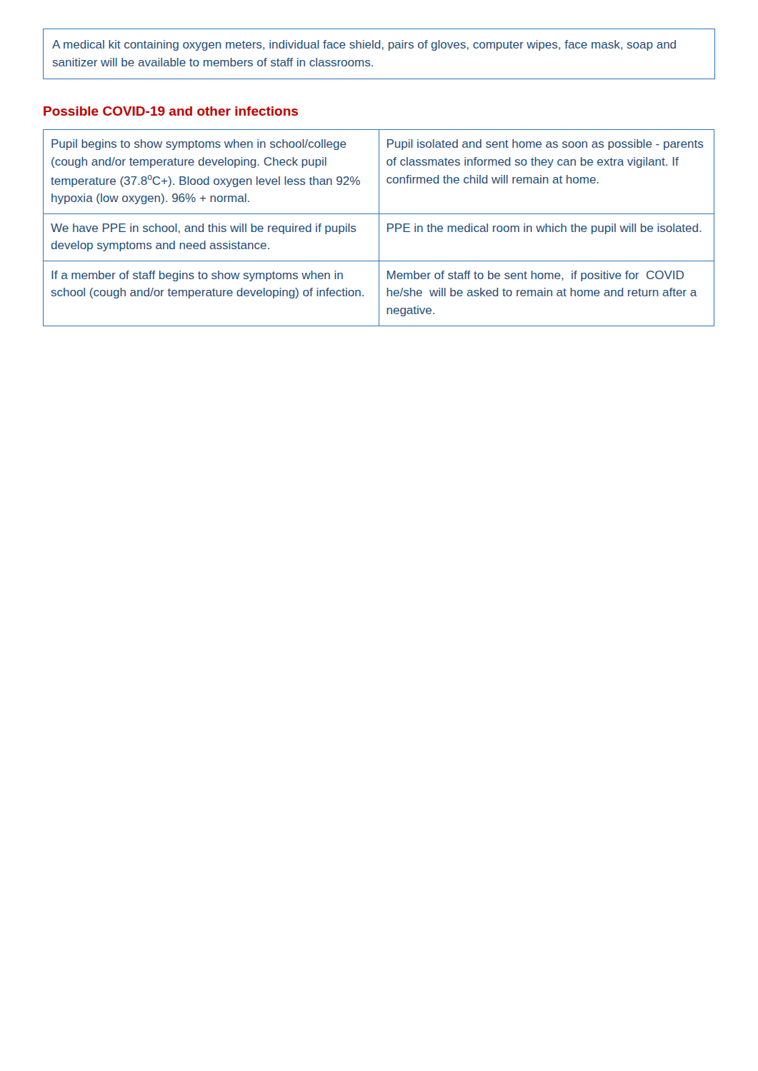A medical kit containing oxygen meters, individual face shield, pairs of gloves, computer wipes, face mask, soap and sanitizer will be available to members of staff in classrooms.
Possible COVID-19 and other infections
| Pupil begins to show symptoms when in school/college (cough and/or temperature developing. Check pupil temperature (37.8 o C+). Blood oxygen level less than 92% hypoxia (low oxygen). 96% + normal. | Pupil isolated and sent home as soon as possible - parents of classmates informed so they can be extra vigilant. If confirmed the child will remain at home. |
| We have PPE in school, and this will be required if pupils develop symptoms and need assistance. | PPE in the medical room in which the pupil will be isolated. |
| If a member of staff begins to show symptoms when in school (cough and/or temperature developing) of infection. | Member of staff to be sent home, if positive for COVID he/she will be asked to remain at home and return after a negative. |